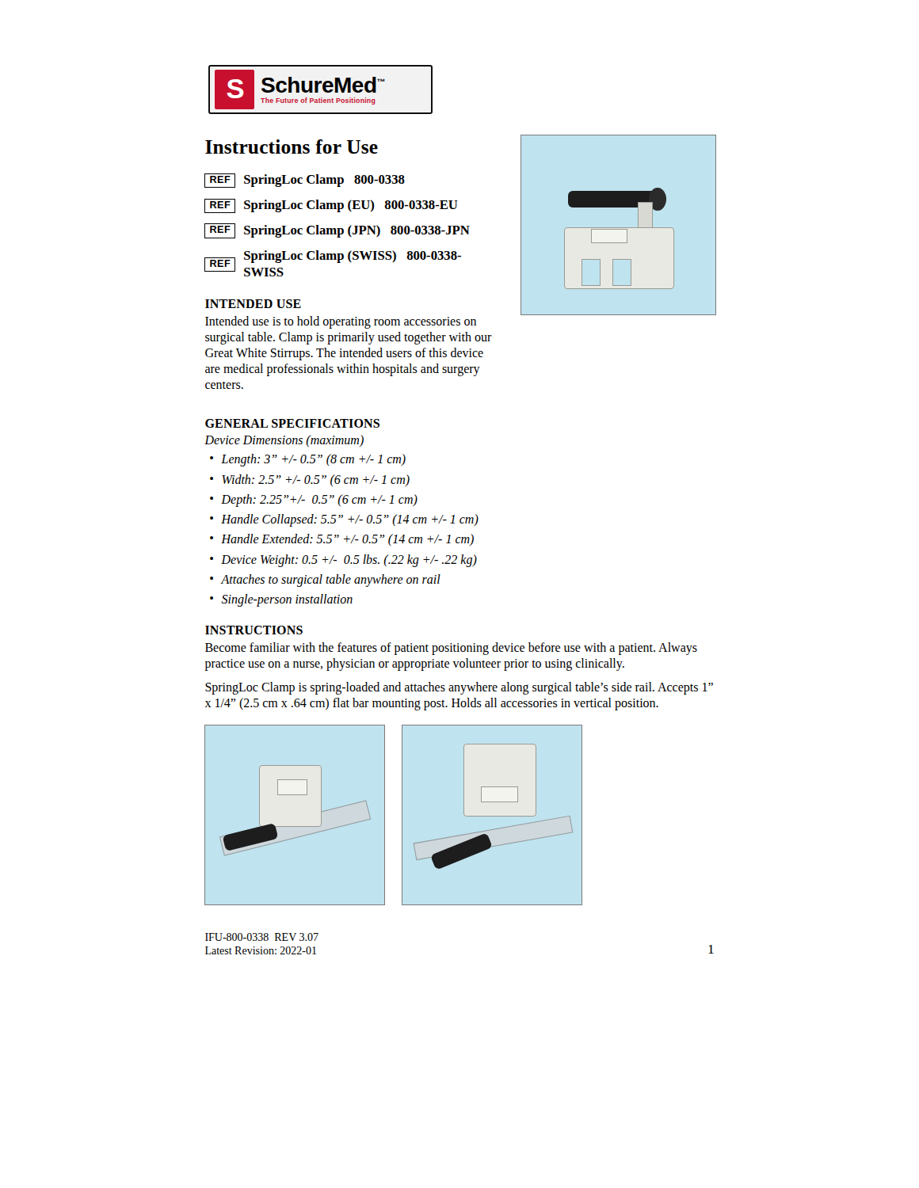S
SchureMed™
The Future of Patient Positioning
Instructions for Use
REF SpringLoc Clamp 800-0338
REF SpringLoc Clamp (EU) 800-0338-EU
REF SpringLoc Clamp (JPN) 800-0338-JPN
REF SpringLoc Clamp (SWISS) 800-0338-SWISS
INTENDED USE
Intended use is to hold operating room accessories on surgical table. Clamp is primarily used together with our Great White Stirrups. The intended users of this device are medical professionals within hospitals and surgery centers.
GENERAL SPECIFICATIONS
Device Dimensions (maximum)
Length: 3” +/- 0.5” (8 cm +/- 1 cm)
Width: 2.5” +/- 0.5” (6 cm +/- 1 cm)
Depth: 2.25”+/- 0.5” (6 cm +/- 1 cm)
Handle Collapsed: 5.5” +/- 0.5” (14 cm +/- 1 cm)
Handle Extended: 5.5” +/- 0.5” (14 cm +/- 1 cm)
Device Weight: 0.5 +/- 0.5 lbs. (.22 kg +/- .22 kg)
Attaches to surgical table anywhere on rail
Single-person installation
INSTRUCTIONS
Become familiar with the features of patient positioning device before use with a patient. Always practice use on a nurse, physician or appropriate volunteer prior to using clinically.
SpringLoc Clamp is spring-loaded and attaches anywhere along surgical table’s side rail. Accepts 1” x 1/4” (2.5 cm x .64 cm) flat bar mounting post. Holds all accessories in vertical position.
IFU-800-0338 REV 3.07
Latest Revision: 2022-01
1